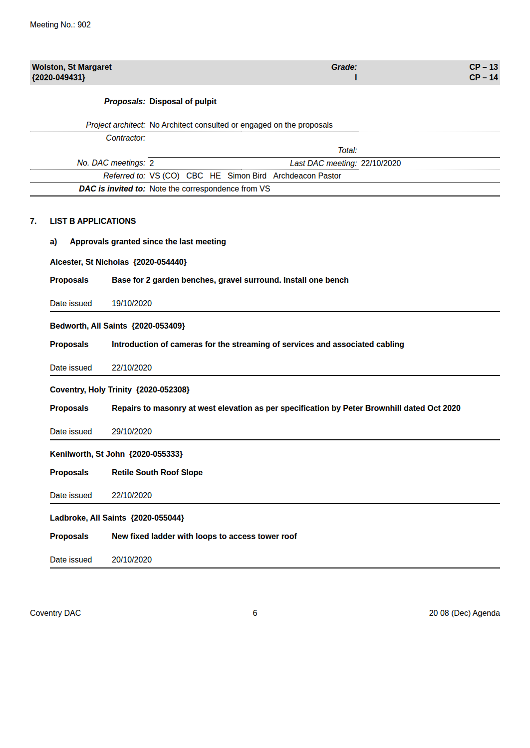Meeting No.: 902
| Wolston, St Margaret {2020-049431} | Grade: I | CP – 13 CP – 14 |
| Proposals: | Disposal of pulpit |
| Project architect: | No Architect consulted or engaged on the proposals |
| Contractor: | |
| | Total: | |
| No. DAC meetings: | 2 | Last DAC meeting: | 22/10/2020 |
| Referred to: | VS (CO) CBC HE Simon Bird Archdeacon Pastor |
| DAC is invited to: | Note the correspondence from VS |
7. LIST B APPLICATIONS
a) Approvals granted since the last meeting
Alcester, St Nicholas {2020-054440}
| Proposals | Base for 2 garden benches, gravel surround. Install one bench |
| Date issued | 19/10/2020 |
Bedworth, All Saints {2020-053409}
| Proposals | Introduction of cameras for the streaming of services and associated cabling |
| Date issued | 22/10/2020 |
Coventry, Holy Trinity {2020-052308}
| Proposals | Repairs to masonry at west elevation as per specification by Peter Brownhill dated Oct 2020 |
| Date issued | 29/10/2020 |
Kenilworth, St John {2020-055333}
| Proposals | Retile South Roof Slope |
| Date issued | 22/10/2020 |
Ladbroke, All Saints {2020-055044}
| Proposals | New fixed ladder with loops to access tower roof |
| Date issued | 20/10/2020 |
Coventry DAC 6 20 08 (Dec) Agenda